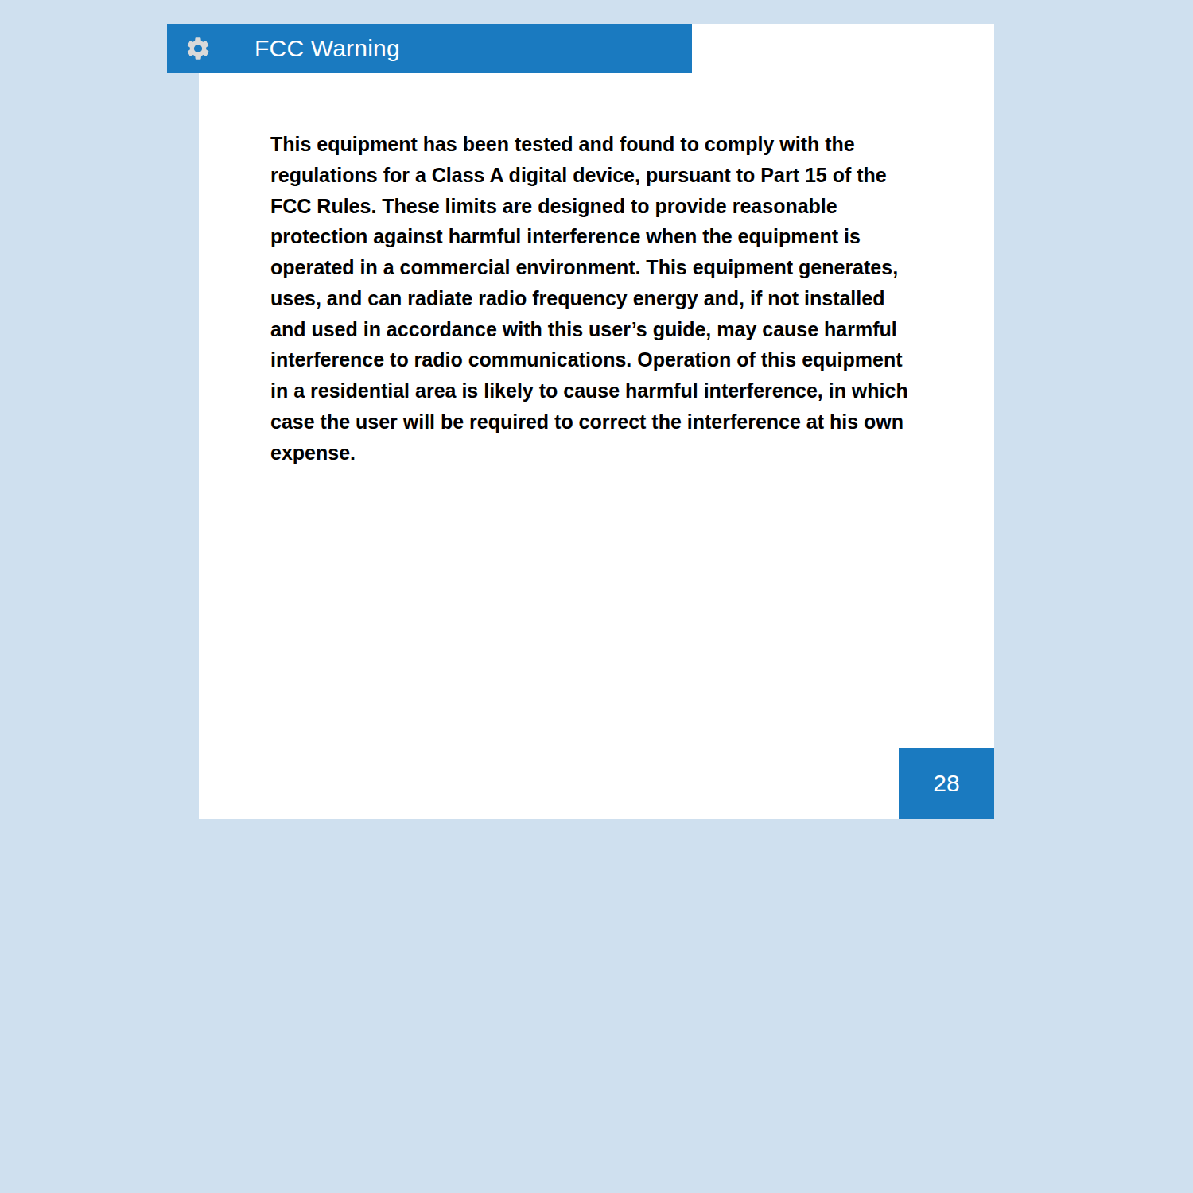FCC Warning
This equipment has been tested and found to comply with the regulations for a Class A digital device, pursuant to Part 15 of the FCC Rules. These limits are designed to provide reasonable protection against harmful interference when the equipment is operated in a commercial environment. This equipment generates, uses, and can radiate radio frequency energy and, if not installed and used in accordance with this user’s guide, may cause harmful interference to radio communications. Operation of this equipment in a residential area is likely to cause harmful interference, in which case the user will be required to correct the interference at his own expense.
28